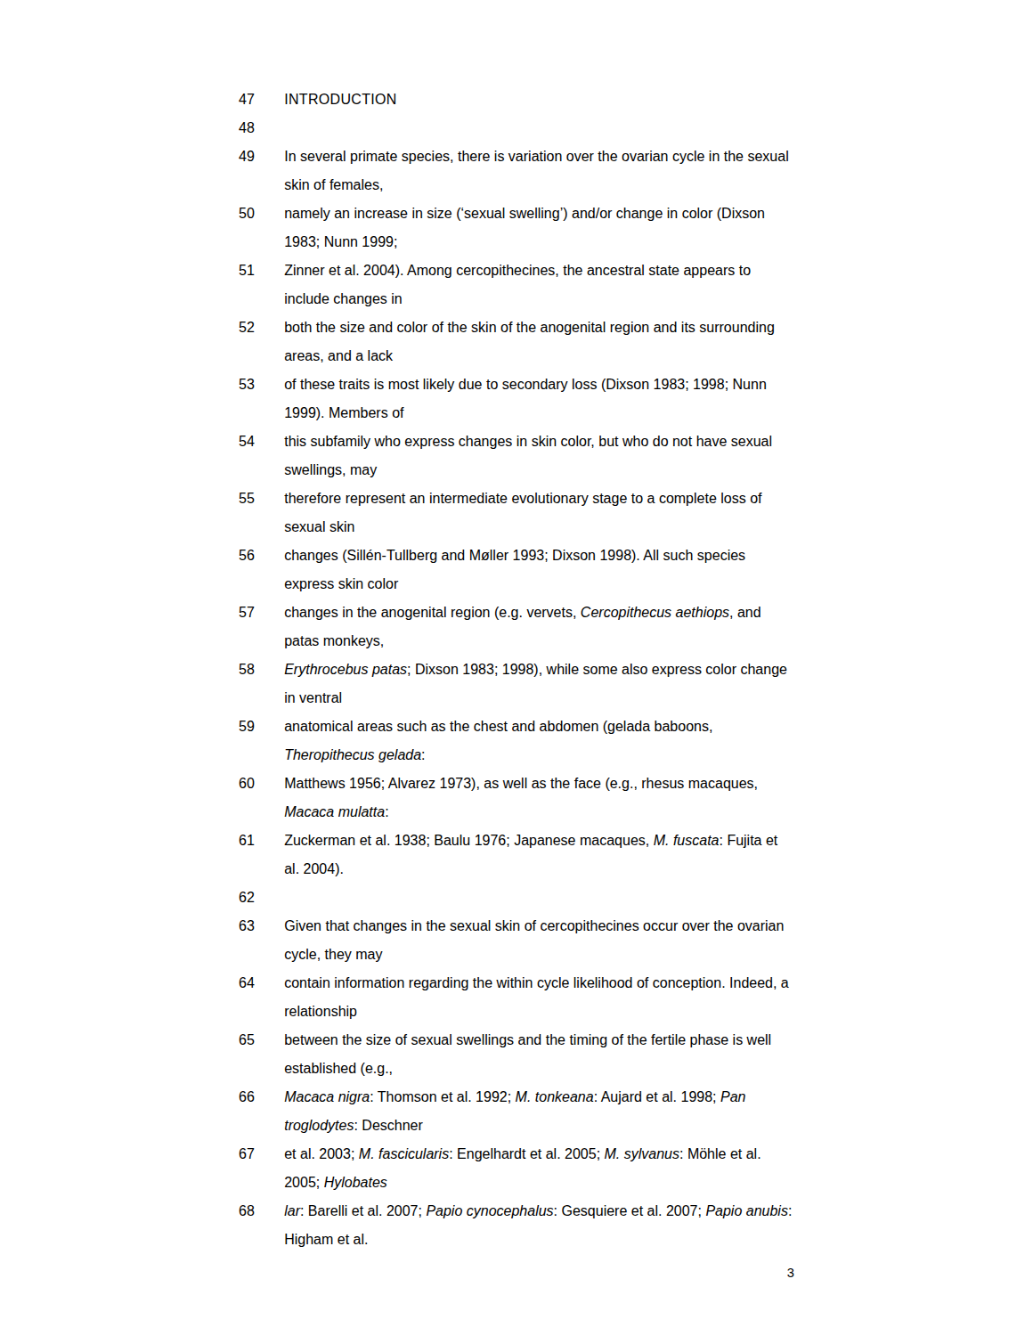47
INTRODUCTION
48
49
In several primate species, there is variation over the ovarian cycle in the sexual skin of females,
50
namely an increase in size (‘sexual swelling’) and/or change in color (Dixson 1983; Nunn 1999;
51
Zinner et al. 2004). Among cercopithecines, the ancestral state appears to include changes in
52
both the size and color of the skin of the anogenital region and its surrounding areas, and a lack
53
of these traits is most likely due to secondary loss (Dixson 1983; 1998; Nunn 1999). Members of
54
this subfamily who express changes in skin color, but who do not have sexual swellings, may
55
therefore represent an intermediate evolutionary stage to a complete loss of sexual skin
56
changes (Sillén-Tullberg and Møller 1993; Dixson 1998). All such species express skin color
57
changes in the anogenital region (e.g. vervets, Cercopithecus aethiops, and patas monkeys,
58
Erythrocebus patas; Dixson 1983; 1998), while some also express color change in ventral
59
anatomical areas such as the chest and abdomen (gelada baboons, Theropithecus gelada:
60
Matthews 1956; Alvarez 1973), as well as the face (e.g., rhesus macaques, Macaca mulatta:
61
Zuckerman et al. 1938; Baulu 1976; Japanese macaques, M. fuscata: Fujita et al. 2004).
62
63
Given that changes in the sexual skin of cercopithecines occur over the ovarian cycle, they may
64
contain information regarding the within cycle likelihood of conception. Indeed, a relationship
65
between the size of sexual swellings and the timing of the fertile phase is well established (e.g.,
66
Macaca nigra: Thomson et al. 1992; M. tonkeana: Aujard et al. 1998; Pan troglodytes: Deschner
67
et al. 2003; M. fascicularis: Engelhardt et al. 2005; M. sylvanus: Möhle et al. 2005; Hylobates
68
lar: Barelli et al. 2007; Papio cynocephalus: Gesquiere et al. 2007; Papio anubis: Higham et al.
3